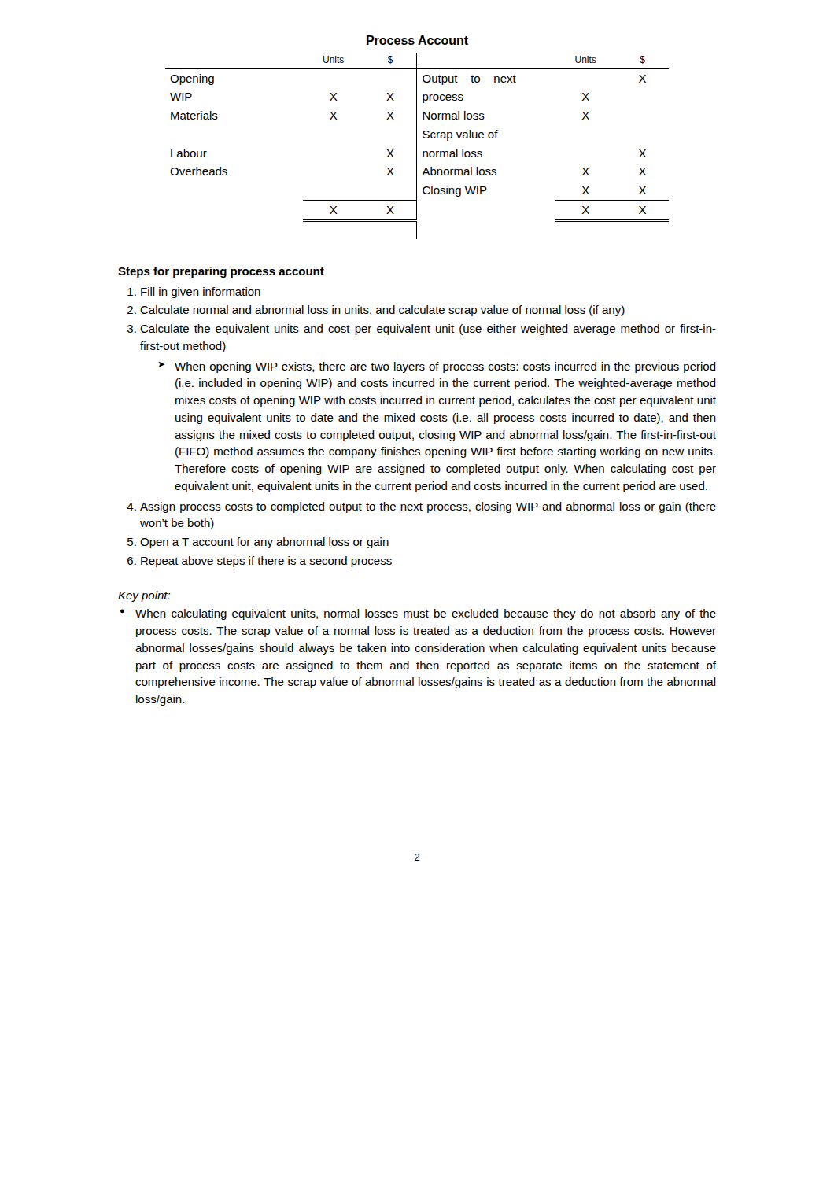Process Account
| | Units | $ | | Units | $ |
| --- | --- | --- | --- | --- | --- |
| Opening | | | Output to next | | X |
| WIP | X | X | process | X | |
| Materials | X | X | Normal loss | X | |
| | | | Scrap value of | | |
| Labour | | X | normal loss | | X |
| Overheads | | X | Abnormal loss | X | X |
| | | | Closing WIP | X | X |
| | X | X | | X | X |
Steps for preparing process account
Fill in given information
Calculate normal and abnormal loss in units, and calculate scrap value of normal loss (if any)
Calculate the equivalent units and cost per equivalent unit (use either weighted average method or first-in-first-out method)
When opening WIP exists, there are two layers of process costs: costs incurred in the previous period (i.e. included in opening WIP) and costs incurred in the current period. The weighted-average method mixes costs of opening WIP with costs incurred in current period, calculates the cost per equivalent unit using equivalent units to date and the mixed costs (i.e. all process costs incurred to date), and then assigns the mixed costs to completed output, closing WIP and abnormal loss/gain. The first-in-first-out (FIFO) method assumes the company finishes opening WIP first before starting working on new units. Therefore costs of opening WIP are assigned to completed output only. When calculating cost per equivalent unit, equivalent units in the current period and costs incurred in the current period are used.
Assign process costs to completed output to the next process, closing WIP and abnormal loss or gain (there won’t be both)
Open a T account for any abnormal loss or gain
Repeat above steps if there is a second process
Key point:
When calculating equivalent units, normal losses must be excluded because they do not absorb any of the process costs. The scrap value of a normal loss is treated as a deduction from the process costs. However abnormal losses/gains should always be taken into consideration when calculating equivalent units because part of process costs are assigned to them and then reported as separate items on the statement of comprehensive income. The scrap value of abnormal losses/gains is treated as a deduction from the abnormal loss/gain.
2